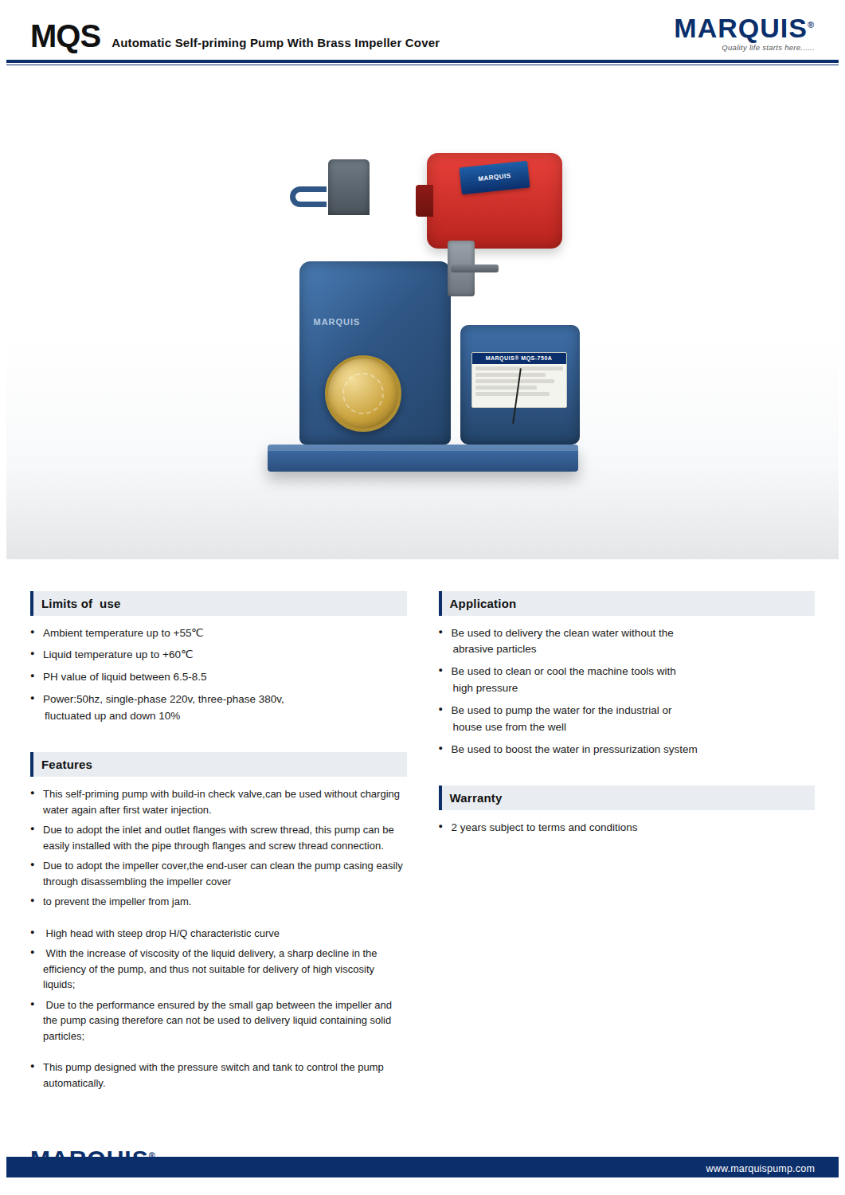MQS
Automatic Self-priming Pump With Brass Impeller Cover
MARQUIS®
Quality life starts here......
MARQUIS
MARQUIS
MARQUIS® MQS-750A
Limits of use
Ambient temperature up to +55℃
Liquid temperature up to +60℃
PH value of liquid between 6.5-8.5
Power:50hz, single-phase 220v, three-phase 380v, fluctuated up and down 10%
Features
This self-priming pump with build-in check valve,can be used without charging water again after first water injection.
Due to adopt the inlet and outlet flanges with screw thread, this pump can be easily installed with the pipe through flanges and screw thread connection.
Due to adopt the impeller cover,the end-user can clean the pump casing easily through disassembling the impeller cover
to prevent the impeller from jam.
High head with steep drop H/Q characteristic curve
With the increase of viscosity of the liquid delivery, a sharp decline in the efficiency of the pump, and thus not suitable for delivery of high viscosity liquids;
Due to the performance ensured by the small gap between the impeller and the pump casing therefore can not be used to delivery liquid containing solid particles;
This pump designed with the pressure switch and tank to control the pump automatically.
Application
Be used to delivery the clean water without the abrasive particles
Be used to clean or cool the machine tools with high pressure
Be used to pump the water for the industrial or house use from the well
Be used to boost the water in pressurization system
Warranty
2 years subject to terms and conditions
MARQUIS®
www.marquispump.com